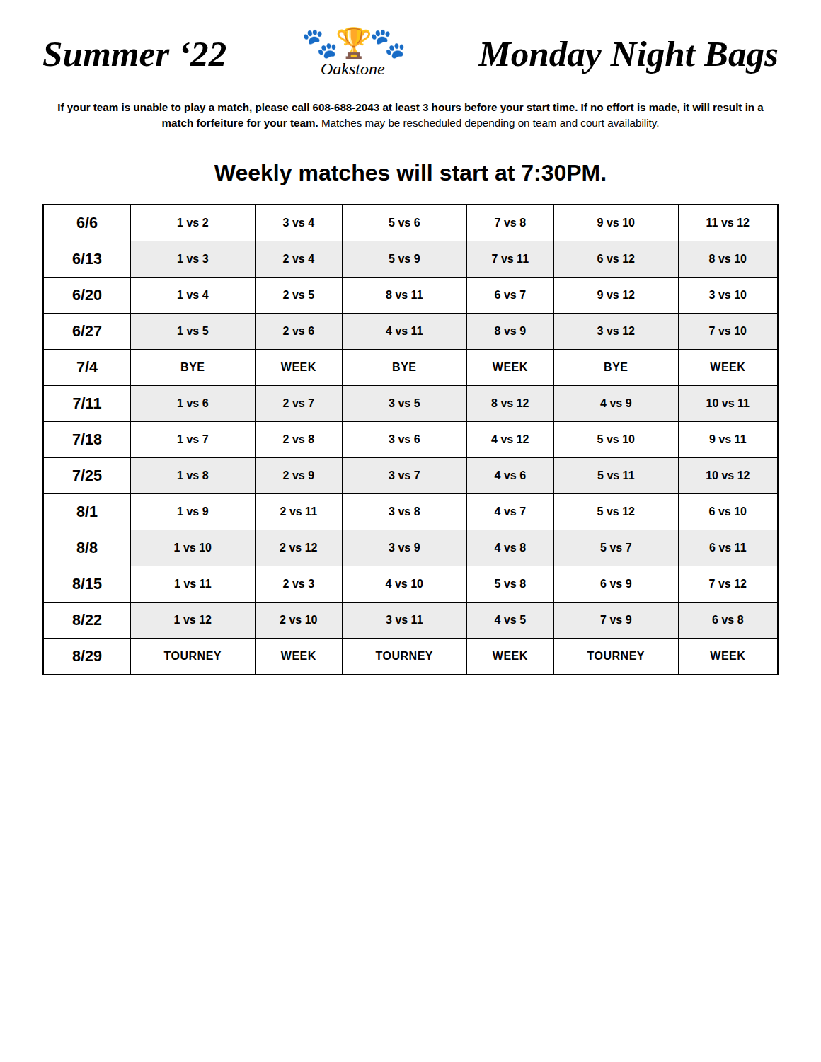Summer ‘22
🐾🏆🐾
Oakstone
Monday Night Bags
If your team is unable to play a match, please call 608-688-2043 at least 3 hours before your start time. If no effort is made, it will result in a match forfeiture for your team. Matches may be rescheduled depending on team and court availability.
Weekly matches will start at 7:30PM.
| 6/6 | 1 vs 2 | 3 vs 4 | 5 vs 6 | 7 vs 8 | 9 vs 10 | 11 vs 12 |
| 6/13 | 1 vs 3 | 2 vs 4 | 5 vs 9 | 7 vs 11 | 6 vs 12 | 8 vs 10 |
| 6/20 | 1 vs 4 | 2 vs 5 | 8 vs 11 | 6 vs 7 | 9 vs 12 | 3 vs 10 |
| 6/27 | 1 vs 5 | 2 vs 6 | 4 vs 11 | 8 vs 9 | 3 vs 12 | 7 vs 10 |
| 7/4 | BYE | WEEK | BYE | WEEK | BYE | WEEK |
| 7/11 | 1 vs 6 | 2 vs 7 | 3 vs 5 | 8 vs 12 | 4 vs 9 | 10 vs 11 |
| 7/18 | 1 vs 7 | 2 vs 8 | 3 vs 6 | 4 vs 12 | 5 vs 10 | 9 vs 11 |
| 7/25 | 1 vs 8 | 2 vs 9 | 3 vs 7 | 4 vs 6 | 5 vs 11 | 10 vs 12 |
| 8/1 | 1 vs 9 | 2 vs 11 | 3 vs 8 | 4 vs 7 | 5 vs 12 | 6 vs 10 |
| 8/8 | 1 vs 10 | 2 vs 12 | 3 vs 9 | 4 vs 8 | 5 vs 7 | 6 vs 11 |
| 8/15 | 1 vs 11 | 2 vs 3 | 4 vs 10 | 5 vs 8 | 6 vs 9 | 7 vs 12 |
| 8/22 | 1 vs 12 | 2 vs 10 | 3 vs 11 | 4 vs 5 | 7 vs 9 | 6 vs 8 |
| 8/29 | TOURNEY | WEEK | TOURNEY | WEEK | TOURNEY | WEEK |